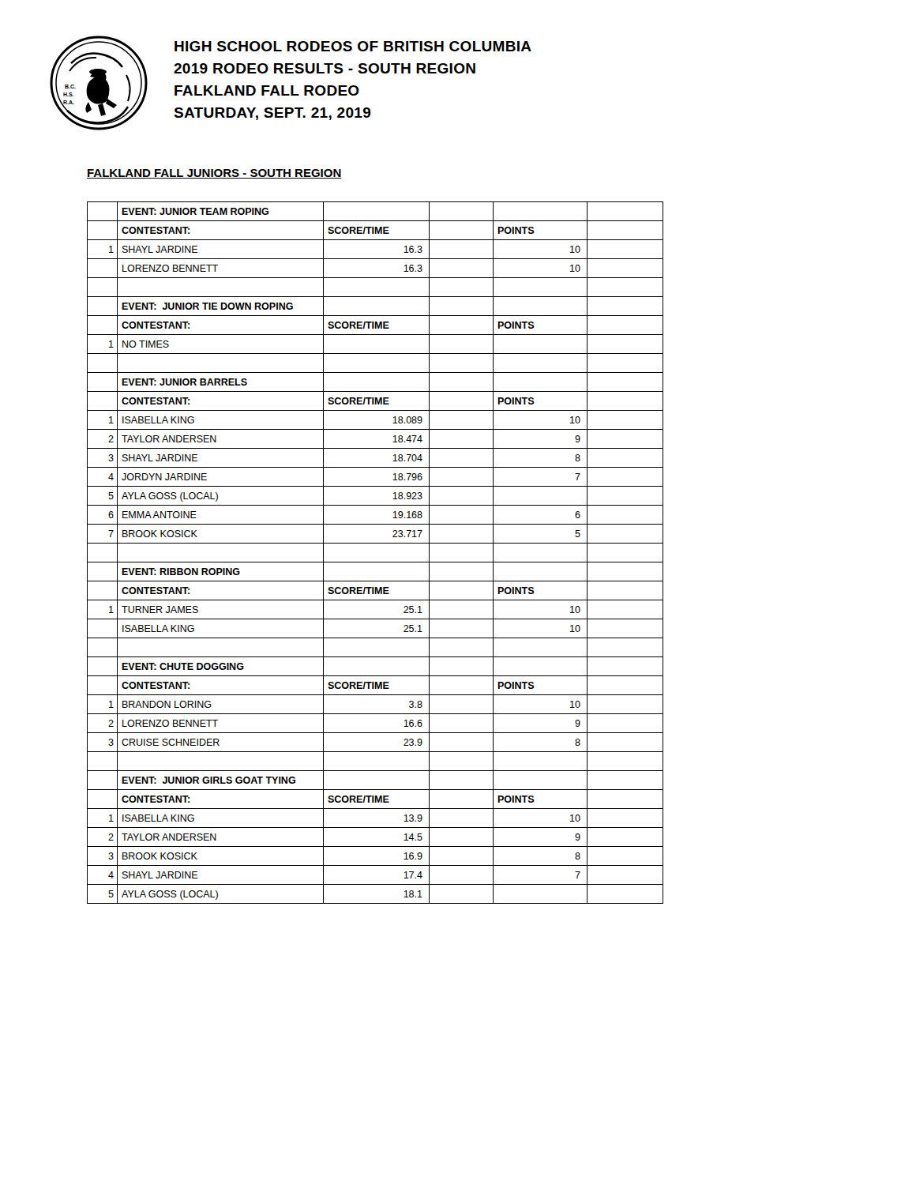B.C. H.S. R.A.
HIGH SCHOOL RODEOS OF BRITISH COLUMBIA
2019 RODEO RESULTS - SOUTH REGION
FALKLAND FALL RODEO
SATURDAY, SEPT. 21, 2019
FALKLAND FALL JUNIORS - SOUTH REGION
| | EVENT: JUNIOR TEAM ROPING | | | | |
| | CONTESTANT: | SCORE/TIME | | POINTS | |
| 1 | SHAYL JARDINE | 16.3 | | 10 | |
| | LORENZO BENNETT | 16.3 | | 10 | |
| | EVENT: JUNIOR TIE DOWN ROPING | | | | |
| | CONTESTANT: | SCORE/TIME | | POINTS | |
| 1 | NO TIMES | | | | |
| | EVENT: JUNIOR BARRELS | | | | |
| | CONTESTANT: | SCORE/TIME | | POINTS | |
| 1 | ISABELLA KING | 18.089 | | 10 | |
| 2 | TAYLOR ANDERSEN | 18.474 | | 9 | |
| 3 | SHAYL JARDINE | 18.704 | | 8 | |
| 4 | JORDYN JARDINE | 18.796 | | 7 | |
| 5 | AYLA GOSS (LOCAL) | 18.923 | | | |
| 6 | EMMA ANTOINE | 19.168 | | 6 | |
| 7 | BROOK KOSICK | 23.717 | | 5 | |
| | EVENT: RIBBON ROPING | | | | |
| | CONTESTANT: | SCORE/TIME | | POINTS | |
| 1 | TURNER JAMES | 25.1 | | 10 | |
| | ISABELLA KING | 25.1 | | 10 | |
| | EVENT: CHUTE DOGGING | | | | |
| | CONTESTANT: | SCORE/TIME | | POINTS | |
| 1 | BRANDON LORING | 3.8 | | 10 | |
| 2 | LORENZO BENNETT | 16.6 | | 9 | |
| 3 | CRUISE SCHNEIDER | 23.9 | | 8 | |
| | EVENT: JUNIOR GIRLS GOAT TYING | | | | |
| | CONTESTANT: | SCORE/TIME | | POINTS | |
| 1 | ISABELLA KING | 13.9 | | 10 | |
| 2 | TAYLOR ANDERSEN | 14.5 | | 9 | |
| 3 | BROOK KOSICK | 16.9 | | 8 | |
| 4 | SHAYL JARDINE | 17.4 | | 7 | |
| 5 | AYLA GOSS (LOCAL) | 18.1 | | | |